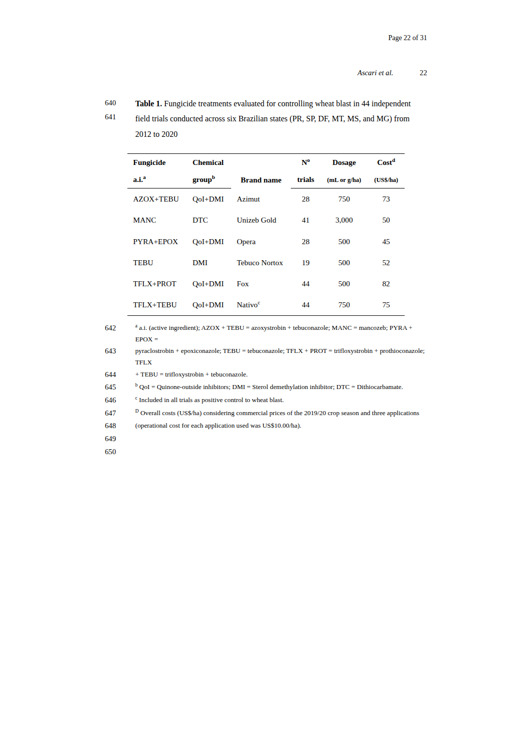Page 22 of 31
Ascari et al. 22
640
641
Table 1. Fungicide treatments evaluated for controlling wheat blast in 44 independent field trials conducted across six Brazilian states (PR, SP, DF, MT, MS, and MG) from 2012 to 2020
| Fungicide | Chemical | Brand name | N o | Dosage | Cost d |
| --- | --- | --- | --- | --- | --- |
| a.i. a | group b | trials | (mL or g/ha) | (US$/ha) |
| AZOX+TEBU | QoI+DMI | Azimut | 28 | 750 | 73 |
| MANC | DTC | Unizeb Gold | 41 | 3,000 | 50 |
| PYRA+EPOX | QoI+DMI | Opera | 28 | 500 | 45 |
| TEBU | DMI | Tebuco Nortox | 19 | 500 | 52 |
| TFLX+PROT | QoI+DMI | Fox | 44 | 500 | 82 |
| TFLX+TEBU | QoI+DMI | Nativo c | 44 | 750 | 75 |
642
a a.i. (active ingredient); AZOX + TEBU = azoxystrobin + tebuconazole; MANC = mancozeb; PYRA + EPOX =
643
pyraclostrobin + epoxiconazole; TEBU = tebuconazole; TFLX + PROT = trifloxystrobin + prothioconazole; TFLX
644
+ TEBU = trifloxystrobin + tebuconazole.
645
b QoI = Quinone-outside inhibitors; DMI = Sterol demethylation inhibitor; DTC = Dithiocarbamate.
646
c Included in all trials as positive control to wheat blast.
647
D Overall costs (US$/ha) considering commercial prices of the 2019/20 crop season and three applications
648
(operational cost for each application used was US$10.00/ha).
649
650